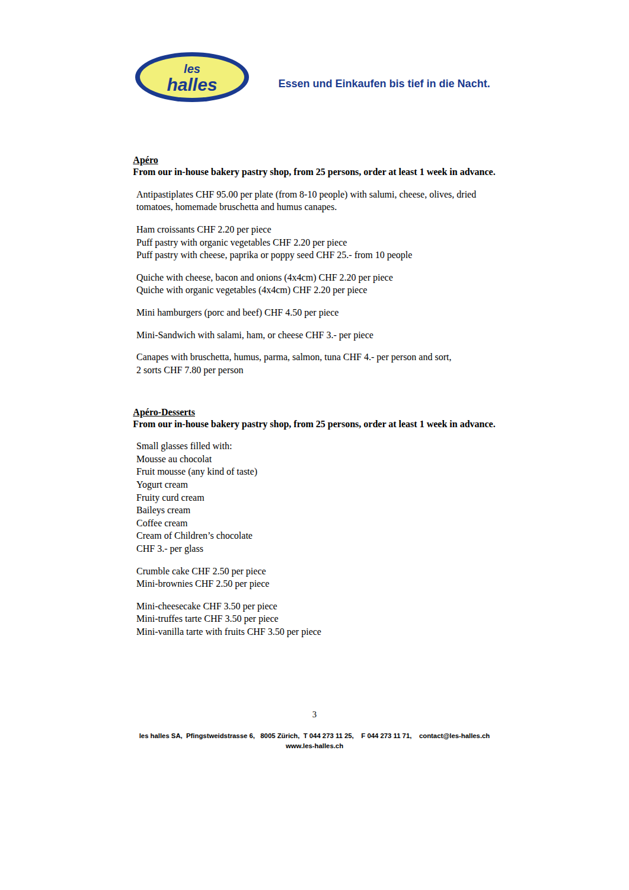les halles
Essen und Einkaufen bis tief in die Nacht.
Apéro
From our in-house bakery pastry shop, from 25 persons, order at least 1 week in advance.
Antipastiplates CHF 95.00 per plate (from 8-10 people) with salumi, cheese, olives, dried tomatoes, homemade bruschetta and humus canapes.
Ham croissants CHF 2.20 per piece
Puff pastry with organic vegetables CHF 2.20 per piece
Puff pastry with cheese, paprika or poppy seed CHF 25.- from 10 people
Quiche with cheese, bacon and onions (4x4cm) CHF 2.20 per piece
Quiche with organic vegetables (4x4cm) CHF 2.20 per piece
Mini hamburgers (porc and beef) CHF 4.50 per piece
Mini-Sandwich with salami, ham, or cheese CHF 3.- per piece
Canapes with bruschetta, humus, parma, salmon, tuna CHF 4.- per person and sort,
2 sorts CHF 7.80 per person
Apéro-Desserts
From our in-house bakery pastry shop, from 25 persons, order at least 1 week in advance.
Small glasses filled with:
Mousse au chocolat
Fruit mousse (any kind of taste)
Yogurt cream
Fruity curd cream
Baileys cream
Coffee cream
Cream of Children’s chocolate
CHF 3.- per glass
Crumble cake CHF 2.50 per piece
Mini-brownies CHF 2.50 per piece
Mini-cheesecake CHF 3.50 per piece
Mini-truffes tarte CHF 3.50 per piece
Mini-vanilla tarte with fruits CHF 3.50 per piece
3
les halles SA, Pfingstweidstrasse 6, 8005 Zürich, T 044 273 11 25, F 044 273 11 71, contact@les-halles.ch
www.les-halles.ch